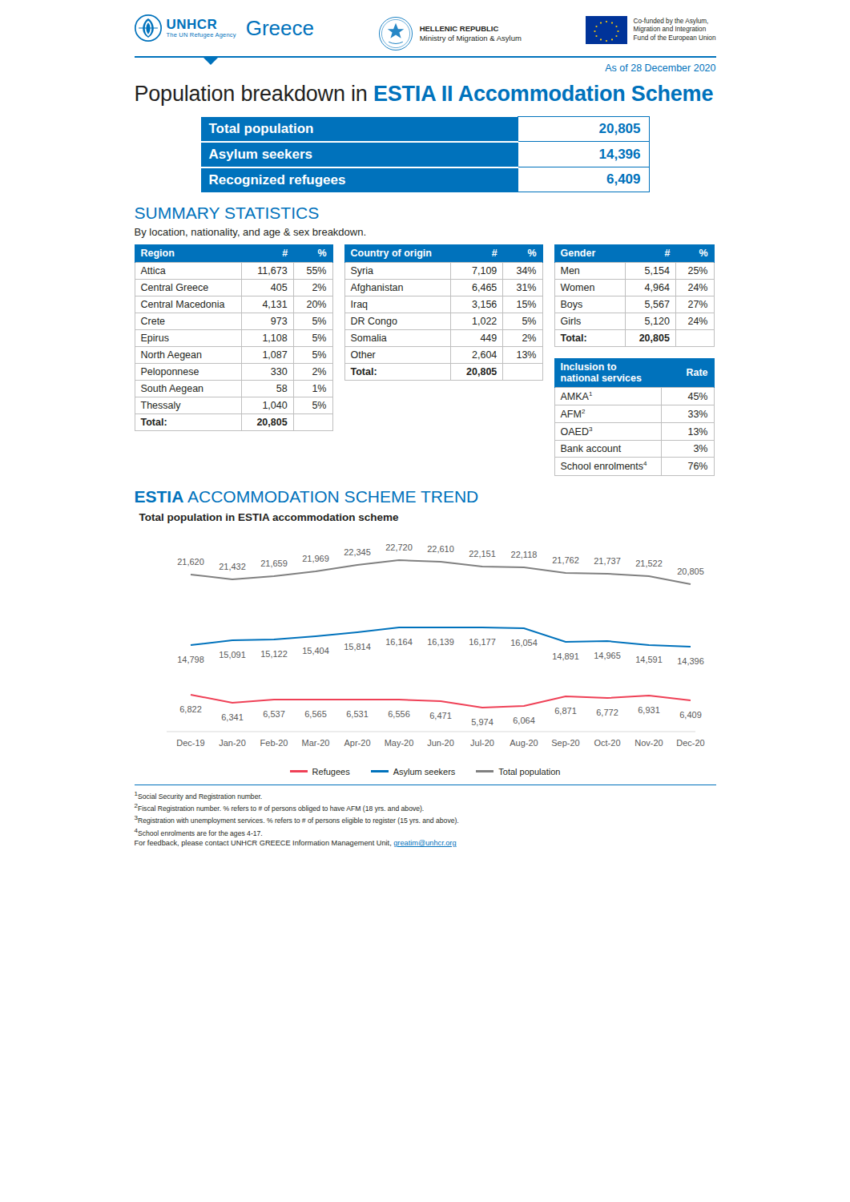UNHCR
The UN Refugee Agency
Greece
HELLENIC REPUBLIC
Ministry of Migration & Asylum
Co-funded by the Asylum,
Migration and Integration
Fund of the European Union
As of 28 December 2020
Population breakdown in ESTIA II Accommodation Scheme
| Total population | 20,805 |
| Asylum seekers | 14,396 |
| Recognized refugees | 6,409 |
SUMMARY STATISTICS
By location, nationality, and age & sex breakdown.
| Region | # | % |
| --- | --- | --- |
| Attica | 11,673 | 55% |
| Central Greece | 405 | 2% |
| Central Macedonia | 4,131 | 20% |
| Crete | 973 | 5% |
| Epirus | 1,108 | 5% |
| North Aegean | 1,087 | 5% |
| Peloponnese | 330 | 2% |
| South Aegean | 58 | 1% |
| Thessaly | 1,040 | 5% |
| Total: | 20,805 | |
| Country of origin | # | % |
| --- | --- | --- |
| Syria | 7,109 | 34% |
| Afghanistan | 6,465 | 31% |
| Iraq | 3,156 | 15% |
| DR Congo | 1,022 | 5% |
| Somalia | 449 | 2% |
| Other | 2,604 | 13% |
| Total: | 20,805 | |
| Gender | # | % |
| --- | --- | --- |
| Men | 5,154 | 25% |
| Women | 4,964 | 24% |
| Boys | 5,567 | 27% |
| Girls | 5,120 | 24% |
| Total: | 20,805 | |
| Inclusion to national services | Rate |
| --- | --- |
| AMKA 1 | 45% |
| AFM 2 | 33% |
| OAED 3 | 13% |
| Bank account | 3% |
| School enrolments 4 | 76% |
ESTIA ACCOMMODATION SCHEME TREND
Total population in ESTIA accommodation scheme
21,620 21,432 21,659 21,969 22,345 22,720 22,610 22,151 22,118 21,762 21,737 21,522 20,805 14,798 15,091 15,122 15,404 15,814 16,164 16,139 16,177 16,054 14,891 14,965 14,591 14,396 6,822 6,341 6,537 6,565 6,531 6,556 6,471 5,974 6,064 6,871 6,772 6,931 6,409 Dec-19 Jan-20 Feb-20 Mar-20 Apr-20 May-20 Jun-20 Jul-20 Aug-20 Sep-20 Oct-20 Nov-20 Dec-20
Refugees
Asylum seekers
Total population
1Social Security and Registration number.
2Fiscal Registration number. % refers to # of persons obliged to have AFM (18 yrs. and above).
3Registration with unemployment services. % refers to # of persons eligible to register (15 yrs. and above).
4School enrolments are for the ages 4-17.
For feedback, please contact UNHCR GREECE Information Management Unit, greatim@unhcr.org